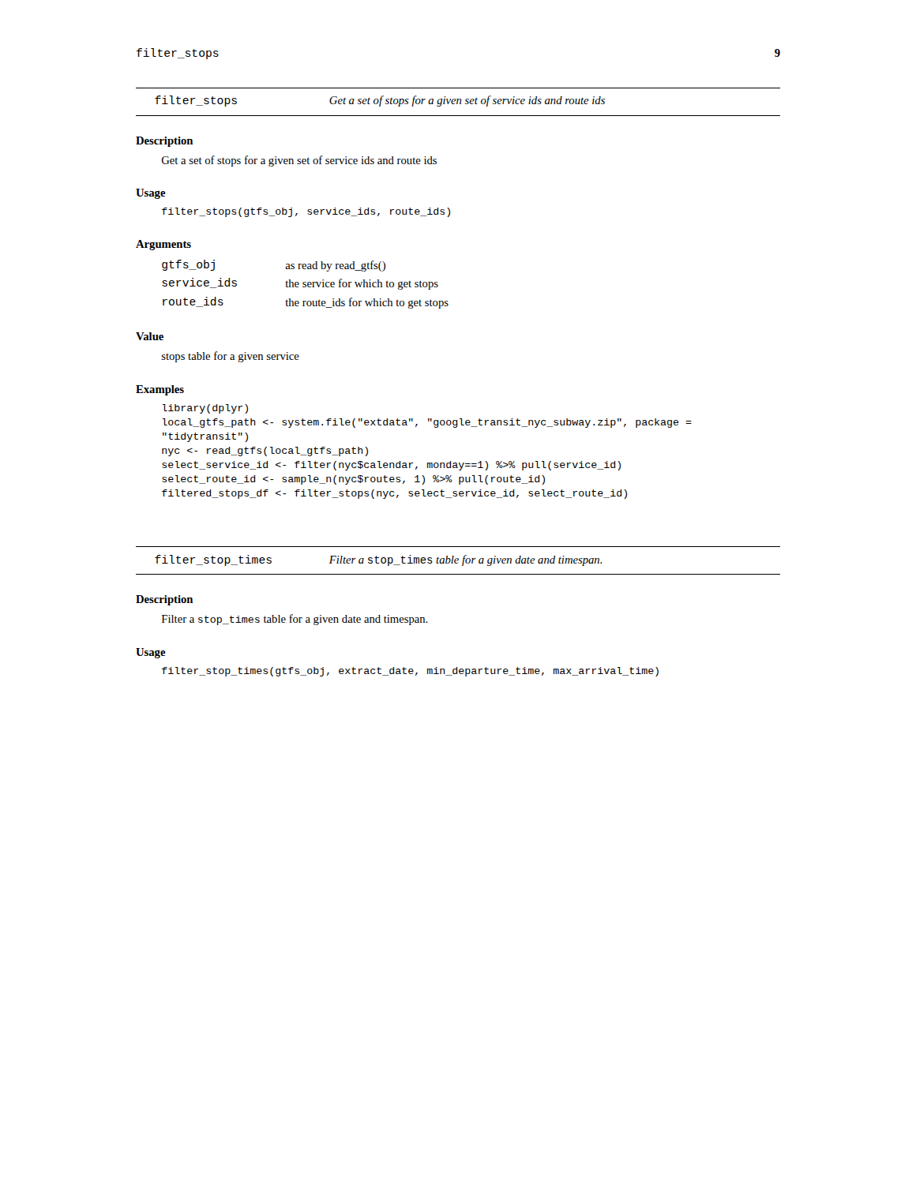filter_stops 9
filter_stops Get a set of stops for a given set of service ids and route ids
Description
Get a set of stops for a given set of service ids and route ids
Usage
filter_stops(gtfs_obj, service_ids, route_ids)
Arguments
| gtfs_obj | as read by read_gtfs() |
| service_ids | the service for which to get stops |
| route_ids | the route_ids for which to get stops |
Value
stops table for a given service
Examples
library(dplyr)
local_gtfs_path <- system.file("extdata", "google_transit_nyc_subway.zip", package = "tidytransit")
nyc <- read_gtfs(local_gtfs_path)
select_service_id <- filter(nyc$calendar, monday==1) %>% pull(service_id)
select_route_id <- sample_n(nyc$routes, 1) %>% pull(route_id)
filtered_stops_df <- filter_stops(nyc, select_service_id, select_route_id)
filter_stop_times Filter a stop_times table for a given date and timespan.
Description
Filter a stop_times table for a given date and timespan.
Usage
filter_stop_times(gtfs_obj, extract_date, min_departure_time, max_arrival_time)